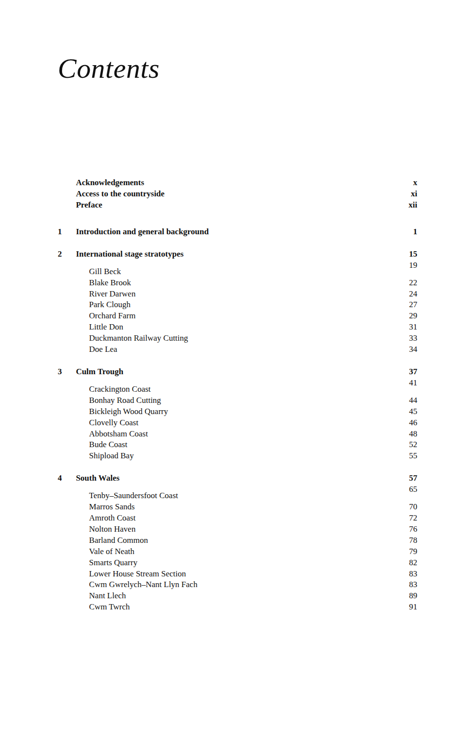Contents
| | Acknowledgements | x |
| | Access to the countryside | xi |
| | Preface | xii |
| 1 | Introduction and general background | 1 |
| 2 | International stage stratotypes | 15 |
| | Gill Beck | 19 |
| | Blake Brook | 22 |
| | River Darwen | 24 |
| | Park Clough | 27 |
| | Orchard Farm | 29 |
| | Little Don | 31 |
| | Duckmanton Railway Cutting | 33 |
| | Doe Lea | 34 |
| 3 | Culm Trough | 37 |
| | Crackington Coast | 41 |
| | Bonhay Road Cutting | 44 |
| | Bickleigh Wood Quarry | 45 |
| | Clovelly Coast | 46 |
| | Abbotsham Coast | 48 |
| | Bude Coast | 52 |
| | Shipload Bay | 55 |
| 4 | South Wales | 57 |
| | Tenby–Saundersfoot Coast | 65 |
| | Marros Sands | 70 |
| | Amroth Coast | 72 |
| | Nolton Haven | 76 |
| | Barland Common | 78 |
| | Vale of Neath | 79 |
| | Smarts Quarry | 82 |
| | Lower House Stream Section | 83 |
| | Cwm Gwrelych–Nant Llyn Fach | 83 |
| | Nant Llech | 89 |
| | Cwm Twrch | 91 |